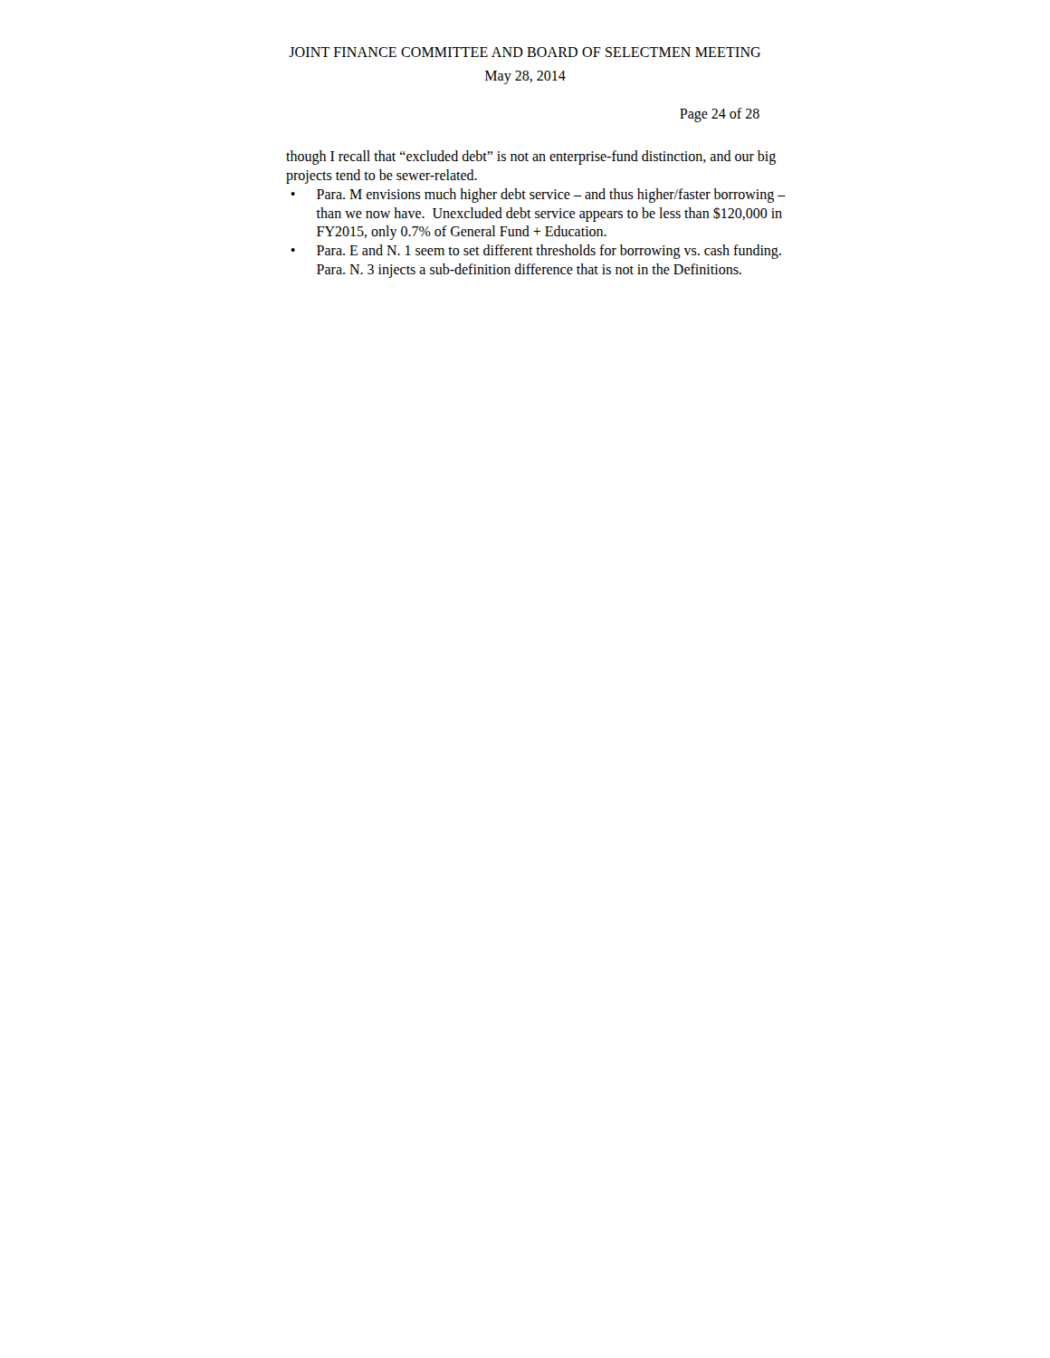JOINT FINANCE COMMITTEE AND BOARD OF SELECTMEN MEETING
May 28, 2014
Page 24 of 28
though I recall that “excluded debt” is not an enterprise-fund distinction, and our big projects tend to be sewer-related.
Para. M envisions much higher debt service – and thus higher/faster borrowing – than we now have. Unexcluded debt service appears to be less than $120,000 in FY2015, only 0.7% of General Fund + Education.
Para. E and N. 1 seem to set different thresholds for borrowing vs. cash funding. Para. N. 3 injects a sub-definition difference that is not in the Definitions.